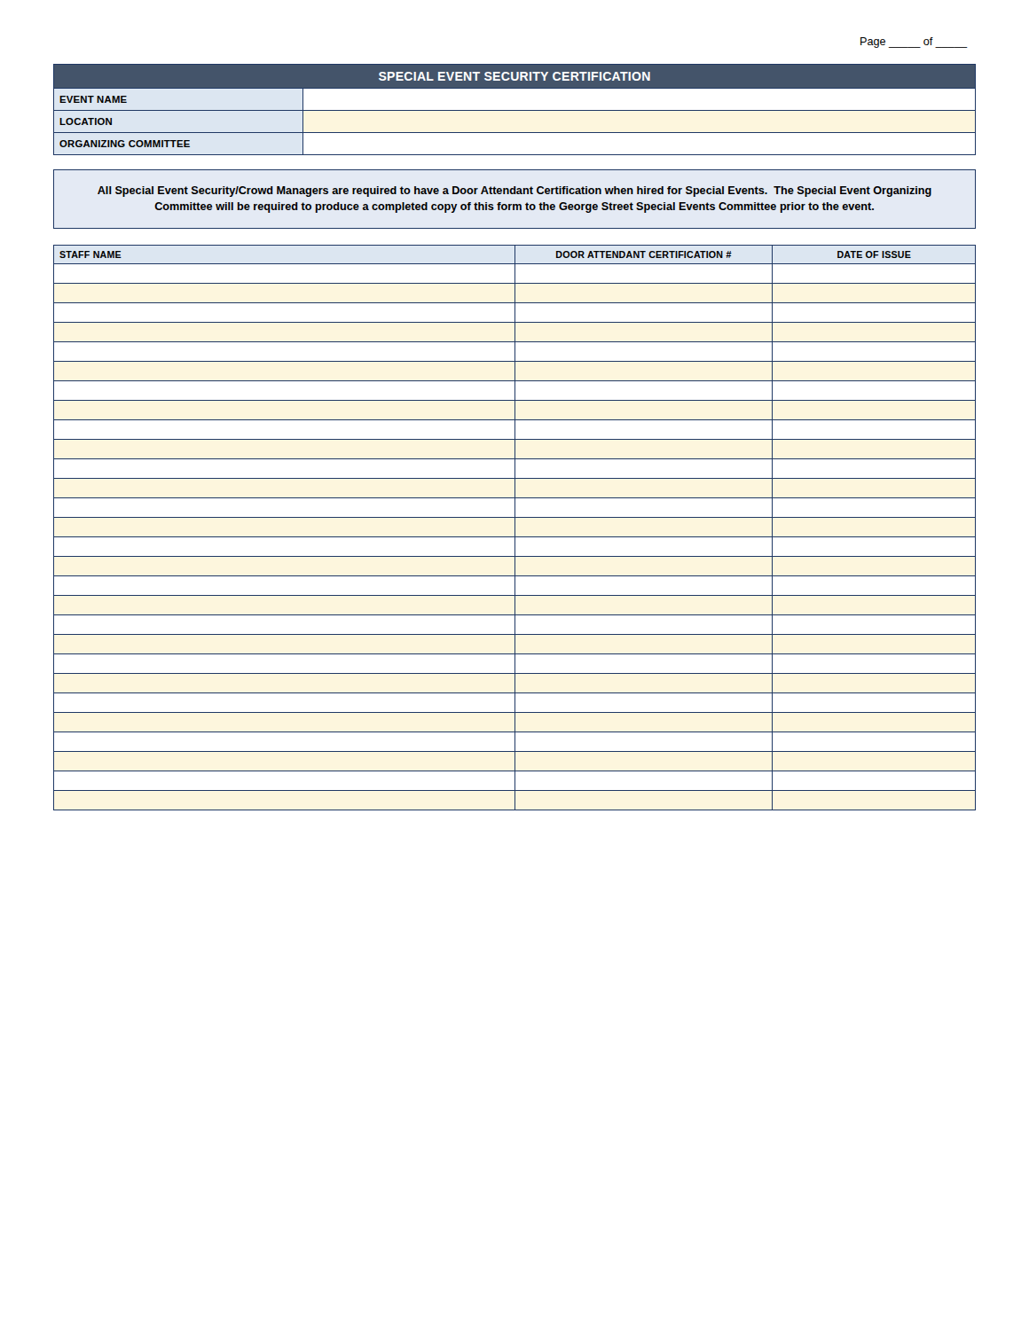Page _____ of _____
| SPECIAL EVENT SECURITY CERTIFICATION |
| EVENT NAME | |
| LOCATION | |
| ORGANIZING COMMITTEE | |
All Special Event Security/Crowd Managers are required to have a Door Attendant Certification when hired for Special Events. The Special Event Organizing Committee will be required to produce a completed copy of this form to the George Street Special Events Committee prior to the event.
| STAFF NAME | DOOR ATTENDANT CERTIFICATION # | DATE OF ISSUE |
| --- | --- | --- |